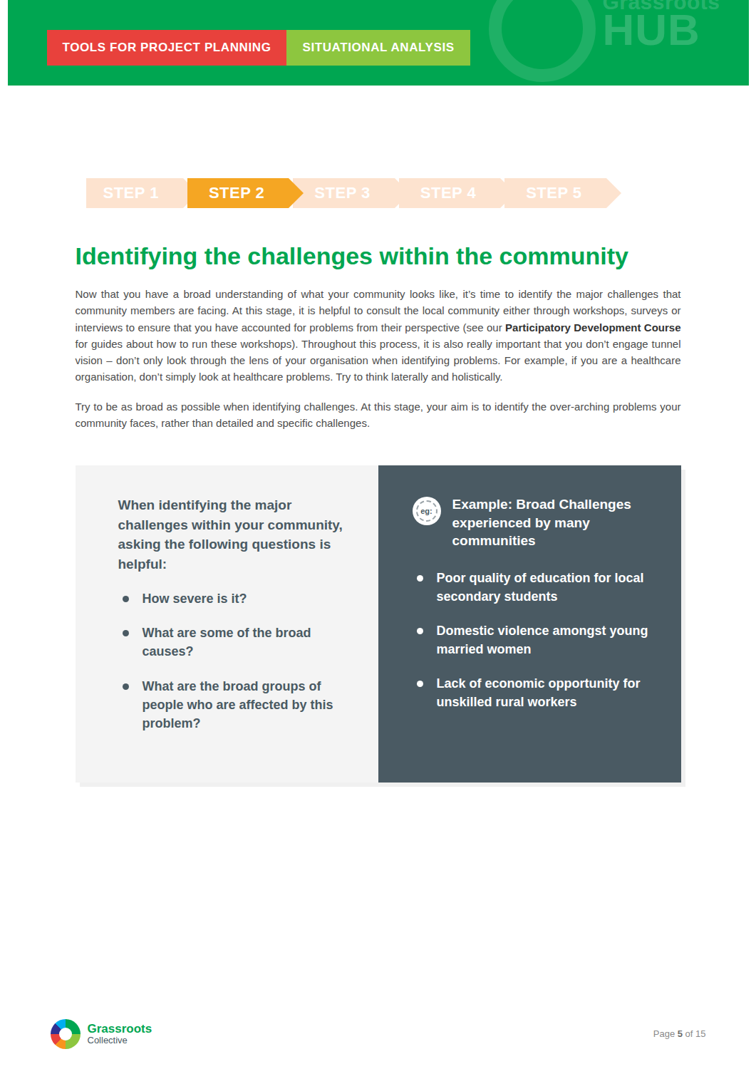Grassroots HUB
TOOLS FOR PROJECT PLANNING
SITUATIONAL ANALYSIS
STEP 1
STEP 2
STEP 3
STEP 4
STEP 5
Identifying the challenges within the community
Now that you have a broad understanding of what your community looks like, it’s time to identify the major challenges that community members are facing. At this stage, it is helpful to consult the local community either through workshops, surveys or interviews to ensure that you have accounted for problems from their perspective (see our Participatory Development Course for guides about how to run these workshops). Throughout this process, it is also really important that you don’t engage tunnel vision – don’t only look through the lens of your organisation when identifying problems. For example, if you are a healthcare organisation, don’t simply look at healthcare problems. Try to think laterally and holistically.
Try to be as broad as possible when identifying challenges. At this stage, your aim is to identify the over-arching problems your community faces, rather than detailed and specific challenges.
When identifying the major challenges within your community, asking the following questions is helpful:
How severe is it?
What are some of the broad causes?
What are the broad groups of people who are affected by this problem?
eg:
Example: Broad Challenges experienced by many communities
Poor quality of education for local secondary students
Domestic violence amongst young married women
Lack of economic opportunity for unskilled rural workers
Grassroots Collective
Page 5 of 15